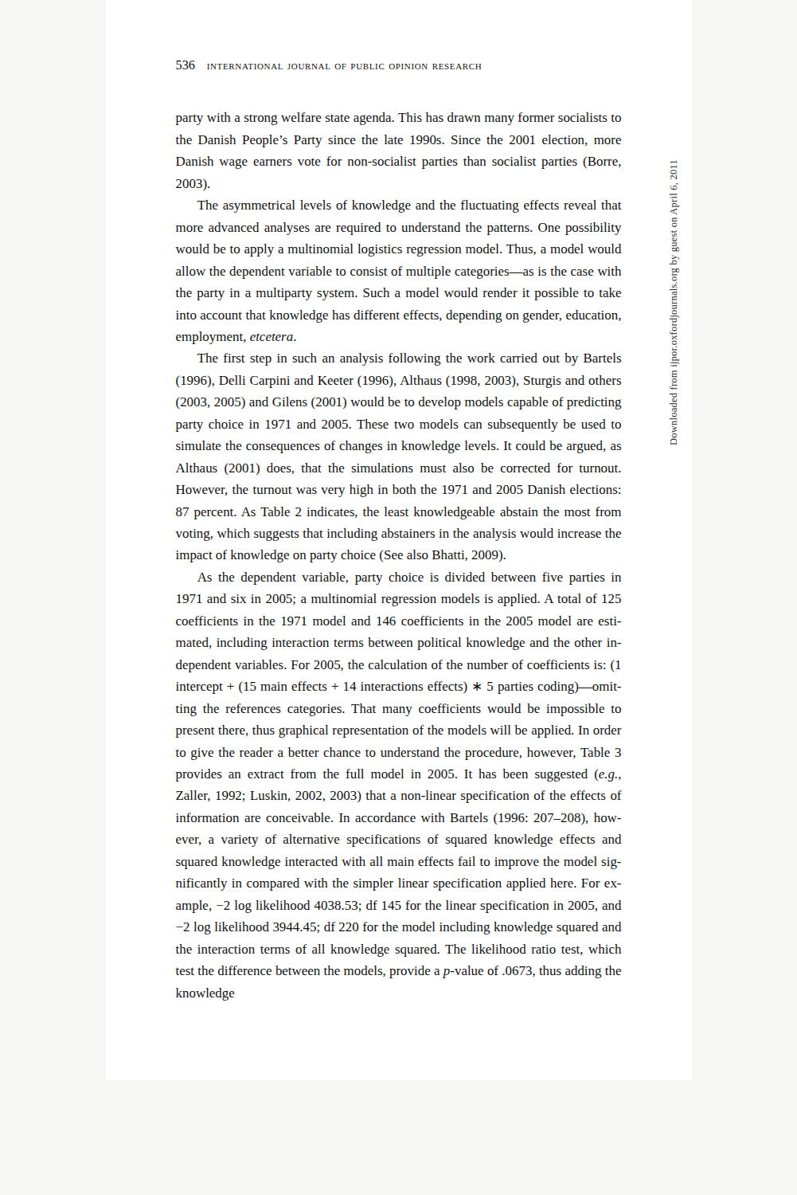536international journal of public opinion research
party with a strong welfare state agenda. This has drawn many former socialists to the Danish People’s Party since the late 1990s. Since the 2001 election, more Danish wage earners vote for non-socialist parties than socialist parties (Borre, 2003).
The asymmetrical levels of knowledge and the fluctuating effects reveal that more advanced analyses are required to understand the patterns. One possibility would be to apply a multinomial logistics regression model. Thus, a model would allow the dependent variable to consist of multiple categories—as is the case with the party in a multiparty system. Such a model would render it possible to take into account that knowledge has different effects, depending on gender, education, employment, etcetera.
The first step in such an analysis following the work carried out by Bartels (1996), Delli Carpini and Keeter (1996), Althaus (1998, 2003), Sturgis and others (2003, 2005) and Gilens (2001) would be to develop models capable of predicting party choice in 1971 and 2005. These two models can subsequently be used to simulate the consequences of changes in knowledge levels. It could be argued, as Althaus (2001) does, that the simulations must also be corrected for turnout. However, the turnout was very high in both the 1971 and 2005 Danish elections: 87 percent. As Table 2 indicates, the least knowledgeable abstain the most from voting, which suggests that including abstainers in the analysis would increase the impact of knowledge on party choice (See also Bhatti, 2009).
As the dependent variable, party choice is divided between five parties in 1971 and six in 2005; a multinomial regression models is applied. A total of 125 coefficients in the 1971 model and 146 coefficients in the 2005 model are estimated, including interaction terms between political knowledge and the other independent variables. For 2005, the calculation of the number of coefficients is: (1 intercept + (15 main effects + 14 interactions effects) ∗ 5 parties coding)—omitting the references categories. That many coefficients would be impossible to present there, thus graphical representation of the models will be applied. In order to give the reader a better chance to understand the procedure, however, Table 3 provides an extract from the full model in 2005. It has been suggested (e.g., Zaller, 1992; Luskin, 2002, 2003) that a non-linear specification of the effects of information are conceivable. In accordance with Bartels (1996: 207–208), however, a variety of alternative specifications of squared knowledge effects and squared knowledge interacted with all main effects fail to improve the model significantly in compared with the simpler linear specification applied here. For example, −2 log likelihood 4038.53; df 145 for the linear specification in 2005, and −2 log likelihood 3944.45; df 220 for the model including knowledge squared and the interaction terms of all knowledge squared. The likelihood ratio test, which test the difference between the models, provide a p-value of .0673, thus adding the knowledge
Downloaded from ijpor.oxfordjournals.org by guest on April 6, 2011